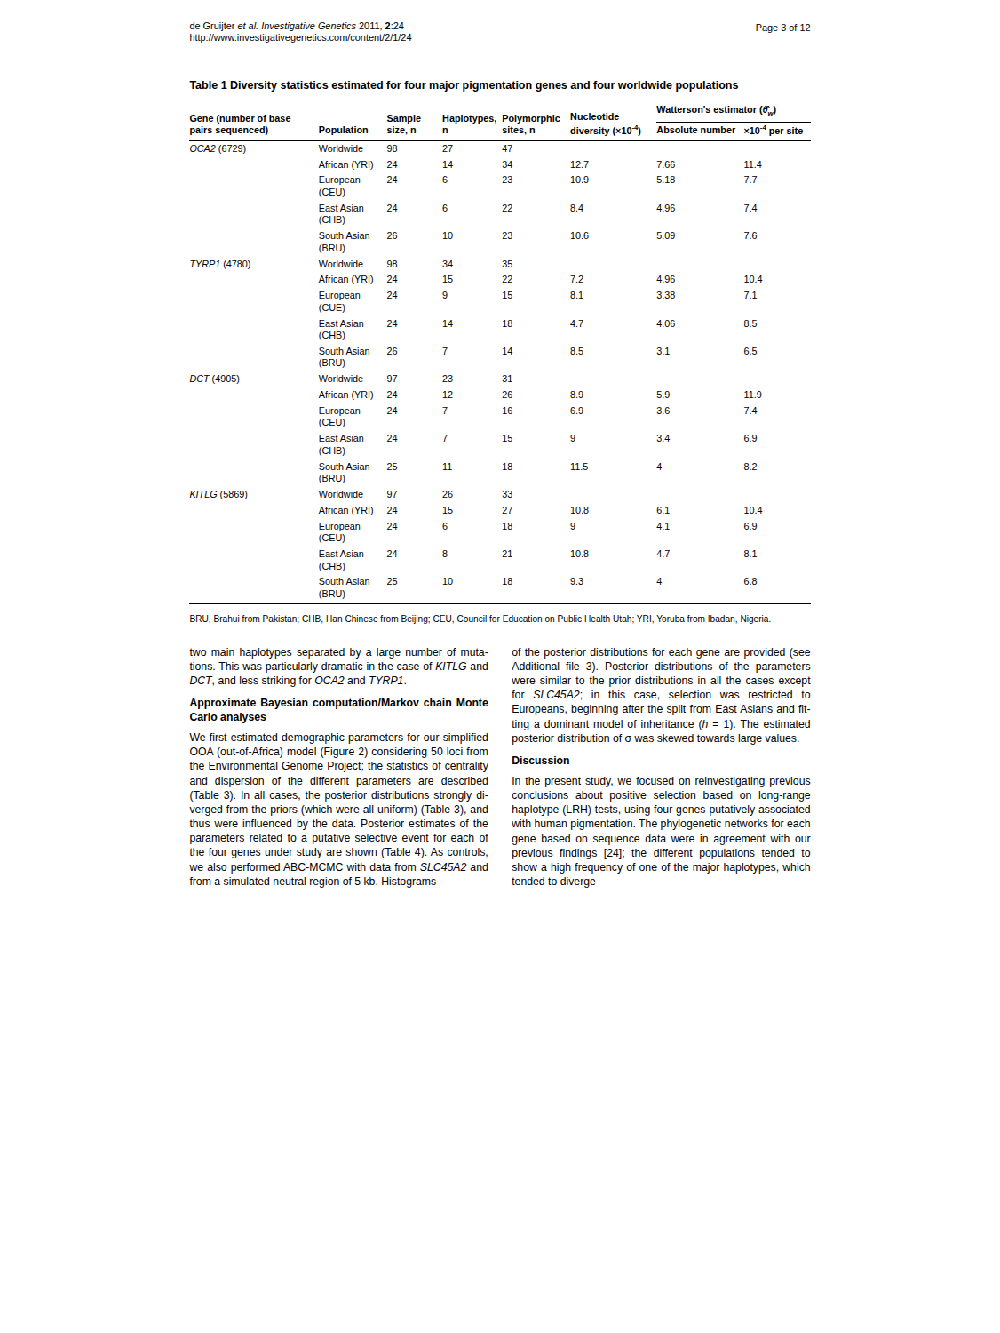de Gruijter et al. Investigative Genetics 2011, 2:24
http://www.investigativegenetics.com/content/2/1/24
Page 3 of 12
Table 1 Diversity statistics estimated for four major pigmentation genes and four worldwide populations
| Gene (number of base pairs sequenced) | Population | Sample size, n | Haplotypes, n | Polymorphic sites, n | Nucleotide diversity (×10 -4 ) | Watterson's estimator ( θ̂ w ) |
| --- | --- | --- | --- | --- | --- | --- |
| Absolute number | ×10 -4 per site |
| OCA2 (6729) | Worldwide | 98 | 27 | 47 | | | |
| | African (YRI) | 24 | 14 | 34 | 12.7 | 7.66 | 11.4 |
| | European (CEU) | 24 | 6 | 23 | 10.9 | 5.18 | 7.7 |
| | East Asian (CHB) | 24 | 6 | 22 | 8.4 | 4.96 | 7.4 |
| | South Asian (BRU) | 26 | 10 | 23 | 10.6 | 5.09 | 7.6 |
| TYRP1 (4780) | Worldwide | 98 | 34 | 35 | | | |
| | African (YRI) | 24 | 15 | 22 | 7.2 | 4.96 | 10.4 |
| | European (CUE) | 24 | 9 | 15 | 8.1 | 3.38 | 7.1 |
| | East Asian (CHB) | 24 | 14 | 18 | 4.7 | 4.06 | 8.5 |
| | South Asian (BRU) | 26 | 7 | 14 | 8.5 | 3.1 | 6.5 |
| DCT (4905) | Worldwide | 97 | 23 | 31 | | | |
| | African (YRI) | 24 | 12 | 26 | 8.9 | 5.9 | 11.9 |
| | European (CEU) | 24 | 7 | 16 | 6.9 | 3.6 | 7.4 |
| | East Asian (CHB) | 24 | 7 | 15 | 9 | 3.4 | 6.9 |
| | South Asian (BRU) | 25 | 11 | 18 | 11.5 | 4 | 8.2 |
| KITLG (5869) | Worldwide | 97 | 26 | 33 | | | |
| | African (YRI) | 24 | 15 | 27 | 10.8 | 6.1 | 10.4 |
| | European (CEU) | 24 | 6 | 18 | 9 | 4.1 | 6.9 |
| | East Asian (CHB) | 24 | 8 | 21 | 10.8 | 4.7 | 8.1 |
| | South Asian (BRU) | 25 | 10 | 18 | 9.3 | 4 | 6.8 |
BRU, Brahui from Pakistan; CHB, Han Chinese from Beijing; CEU, Council for Education on Public Health Utah; YRI, Yoruba from Ibadan, Nigeria.
two main haplotypes separated by a large number of mutations. This was particularly dramatic in the case of KITLG and DCT, and less striking for OCA2 and TYRP1.
Approximate Bayesian computation/Markov chain Monte Carlo analyses
We first estimated demographic parameters for our simplified OOA (out-of-Africa) model (Figure 2) considering 50 loci from the Environmental Genome Project; the statistics of centrality and dispersion of the different parameters are described (Table 3). In all cases, the posterior distributions strongly diverged from the priors (which were all uniform) (Table 3), and thus were influenced by the data. Posterior estimates of the parameters related to a putative selective event for each of the four genes under study are shown (Table 4). As controls, we also performed ABC-MCMC with data from SLC45A2 and from a simulated neutral region of 5 kb. Histograms
of the posterior distributions for each gene are provided (see Additional file 3). Posterior distributions of the parameters were similar to the prior distributions in all the cases except for SLC45A2; in this case, selection was restricted to Europeans, beginning after the split from East Asians and fitting a dominant model of inheritance (h = 1). The estimated posterior distribution of σ was skewed towards large values.
Discussion
In the present study, we focused on reinvestigating previous conclusions about positive selection based on long-range haplotype (LRH) tests, using four genes putatively associated with human pigmentation. The phylogenetic networks for each gene based on sequence data were in agreement with our previous findings [24]; the different populations tended to show a high frequency of one of the major haplotypes, which tended to diverge